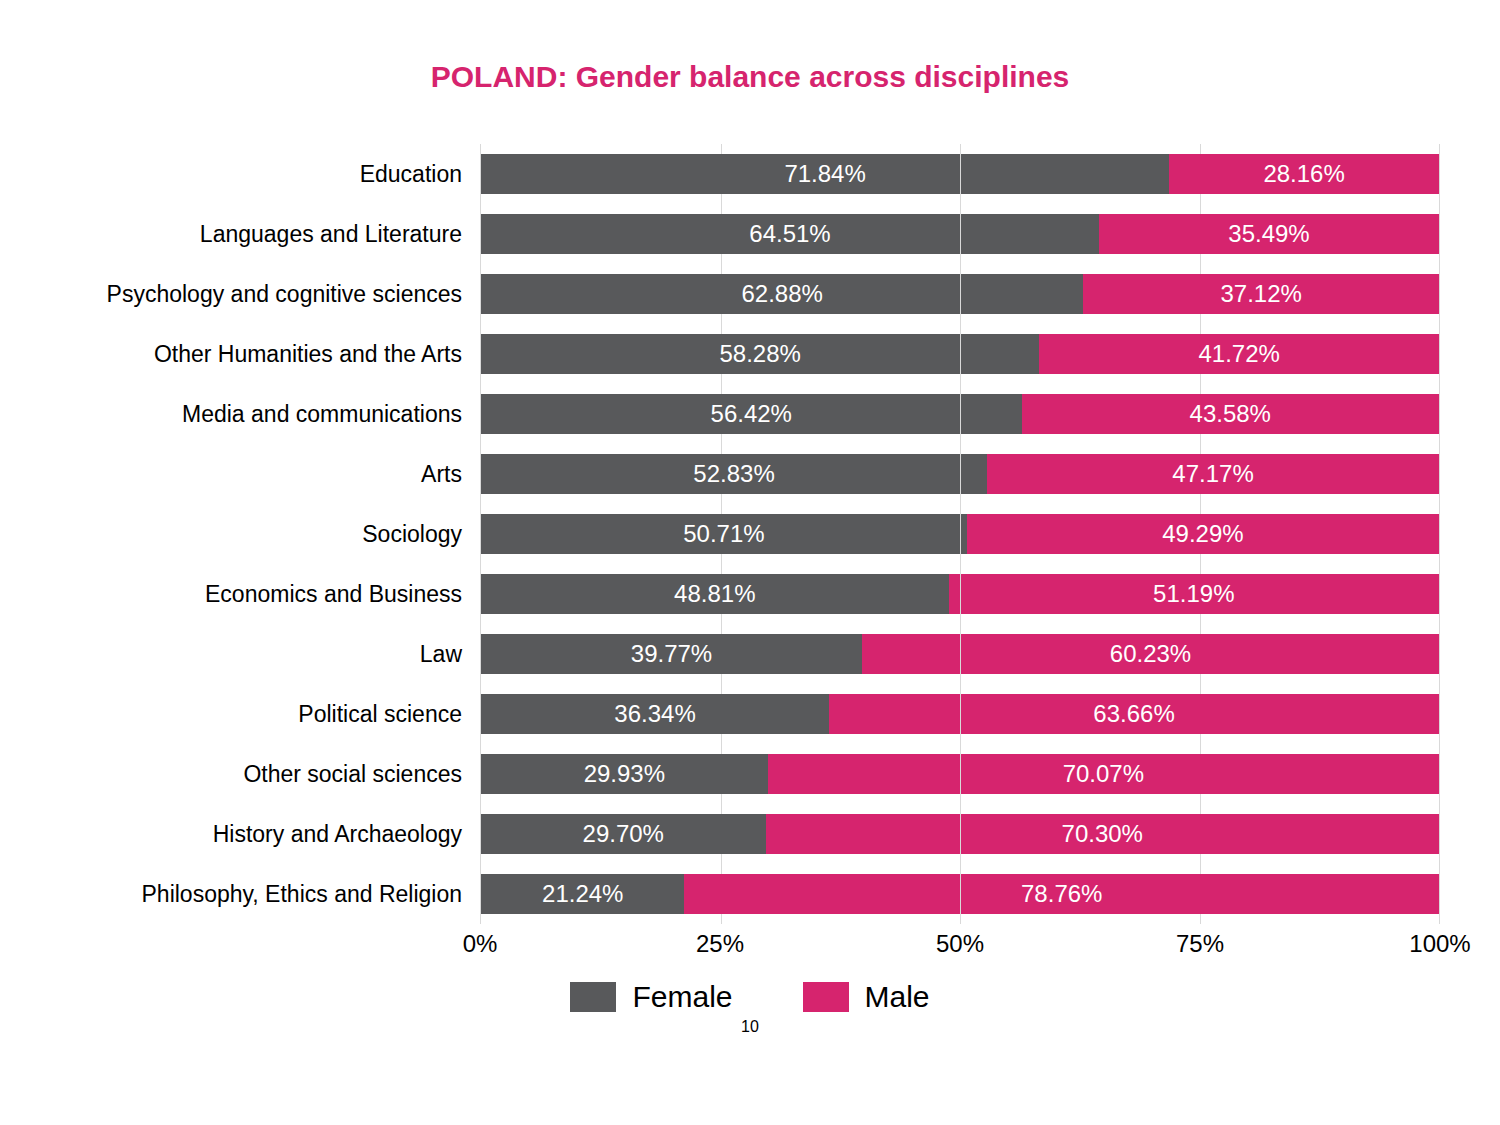POLAND: Gender balance across disciplines
Education
Languages and Literature
Psychology and cognitive sciences
Other Humanities and the Arts
Media and communications
Arts
Sociology
Economics and Business
Law
Political science
Other social sciences
History and Archaeology
Philosophy, Ethics and Religion
71.84%
28.16%
64.51%
35.49%
62.88%
37.12%
58.28%
41.72%
56.42%
43.58%
52.83%
47.17%
50.71%
49.29%
48.81%
51.19%
39.77%
60.23%
36.34%
63.66%
29.93%
70.07%
29.70%
70.30%
21.24%
78.76%
0% 25% 50% 75% 100%
Female
Male
10